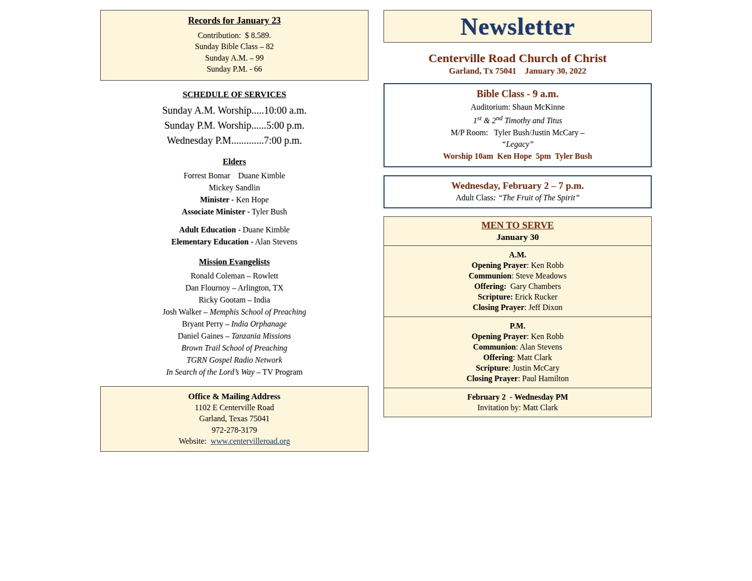Records for January 23
Contribution: $ 8.589.
Sunday Bible Class – 82
Sunday A.M. – 99
Sunday P.M. - 66
SCHEDULE OF SERVICES
Sunday A.M. Worship.....10:00 a.m.
Sunday P.M. Worship......5:00 p.m.
Wednesday P.M.............7:00 p.m.
Elders
Forrest Bomar Duane Kimble
Mickey Sandlin
Minister - Ken Hope
Associate Minister - Tyler Bush
Adult Education - Duane Kimble
Elementary Education - Alan Stevens
Mission Evangelists
Ronald Coleman – Rowlett
Dan Flournoy – Arlington, TX
Ricky Gootam – India
Josh Walker – Memphis School of Preaching
Bryant Perry – India Orphanage
Daniel Gaines – Tanzania Missions
Brown Trail School of Preaching
TGRN Gospel Radio Network
In Search of the Lord’s Way – TV Program
Office & Mailing Address
1102 E Centerville Road
Garland, Texas 75041
972-278-3179
Website: www.centervilleroad.org
Newsletter
Centerville Road Church of Christ
Garland, Tx 75041 January 30, 2022
Bible Class - 9 a.m.
Auditorium: Shaun McKinne
1st & 2nd Timothy and Titus
M/P Room: Tyler Bush/Justin McCary –
“Legacy”
Worship 10am Ken Hope 5pm Tyler Bush
Wednesday, February 2 – 7 p.m.
Adult Class: “The Fruit of The Spirit”
MEN TO SERVE
January 30
A.M.
Opening Prayer: Ken Robb
Communion: Steve Meadows
Offering: Gary Chambers
Scripture: Erick Rucker
Closing Prayer: Jeff Dixon
P.M.
Opening Prayer: Ken Robb
Communion: Alan Stevens
Offering: Matt Clark
Scripture: Justin McCary
Closing Prayer: Paul Hamilton
February 2 - Wednesday PM
Invitation by: Matt Clark